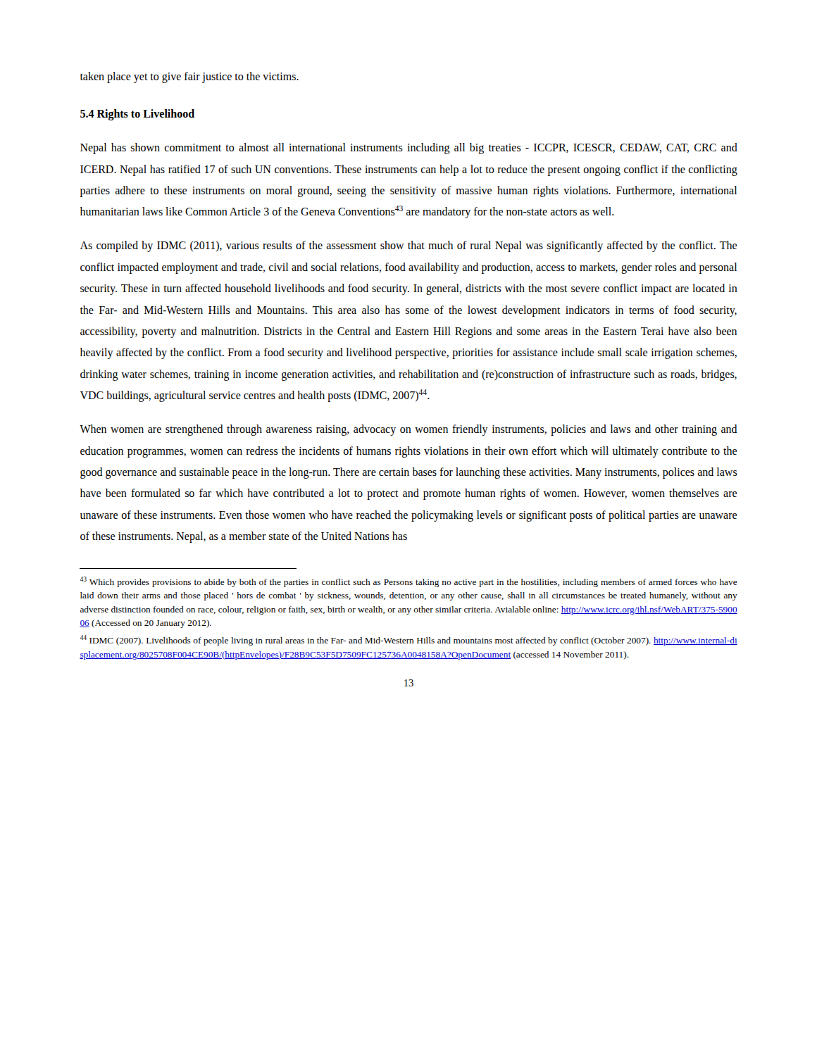taken place yet to give fair justice to the victims.
5.4 Rights to Livelihood
Nepal has shown commitment to almost all international instruments including all big treaties - ICCPR, ICESCR, CEDAW, CAT, CRC and ICERD. Nepal has ratified 17 of such UN conventions. These instruments can help a lot to reduce the present ongoing conflict if the conflicting parties adhere to these instruments on moral ground, seeing the sensitivity of massive human rights violations. Furthermore, international humanitarian laws like Common Article 3 of the Geneva Conventions43 are mandatory for the non-state actors as well.
As compiled by IDMC (2011), various results of the assessment show that much of rural Nepal was significantly affected by the conflict. The conflict impacted employment and trade, civil and social relations, food availability and production, access to markets, gender roles and personal security. These in turn affected household livelihoods and food security. In general, districts with the most severe conflict impact are located in the Far- and Mid-Western Hills and Mountains. This area also has some of the lowest development indicators in terms of food security, accessibility, poverty and malnutrition. Districts in the Central and Eastern Hill Regions and some areas in the Eastern Terai have also been heavily affected by the conflict. From a food security and livelihood perspective, priorities for assistance include small scale irrigation schemes, drinking water schemes, training in income generation activities, and rehabilitation and (re)construction of infrastructure such as roads, bridges, VDC buildings, agricultural service centres and health posts (IDMC, 2007)44.
When women are strengthened through awareness raising, advocacy on women friendly instruments, policies and laws and other training and education programmes, women can redress the incidents of humans rights violations in their own effort which will ultimately contribute to the good governance and sustainable peace in the long-run. There are certain bases for launching these activities. Many instruments, polices and laws have been formulated so far which have contributed a lot to protect and promote human rights of women. However, women themselves are unaware of these instruments. Even those women who have reached the policymaking levels or significant posts of political parties are unaware of these instruments. Nepal, as a member state of the United Nations has
43 Which provides provisions to abide by both of the parties in conflict such as Persons taking no active part in the hostilities, including members of armed forces who have laid down their arms and those placed ' hors de combat ' by sickness, wounds, detention, or any other cause, shall in all circumstances be treated humanely, without any adverse distinction founded on race, colour, religion or faith, sex, birth or wealth, or any other similar criteria. Avialable online: http://www.icrc.org/ihl.nsf/WebART/375-590006 (Accessed on 20 January 2012).
44 IDMC (2007). Livelihoods of people living in rural areas in the Far- and Mid-Western Hills and mountains most affected by conflict (October 2007). http://www.internal-displacement.org/8025708F004CE90B/(httpEnvelopes)/F28B9C53F5D7509FC125736A0048158A?OpenDocument (accessed 14 November 2011).
13